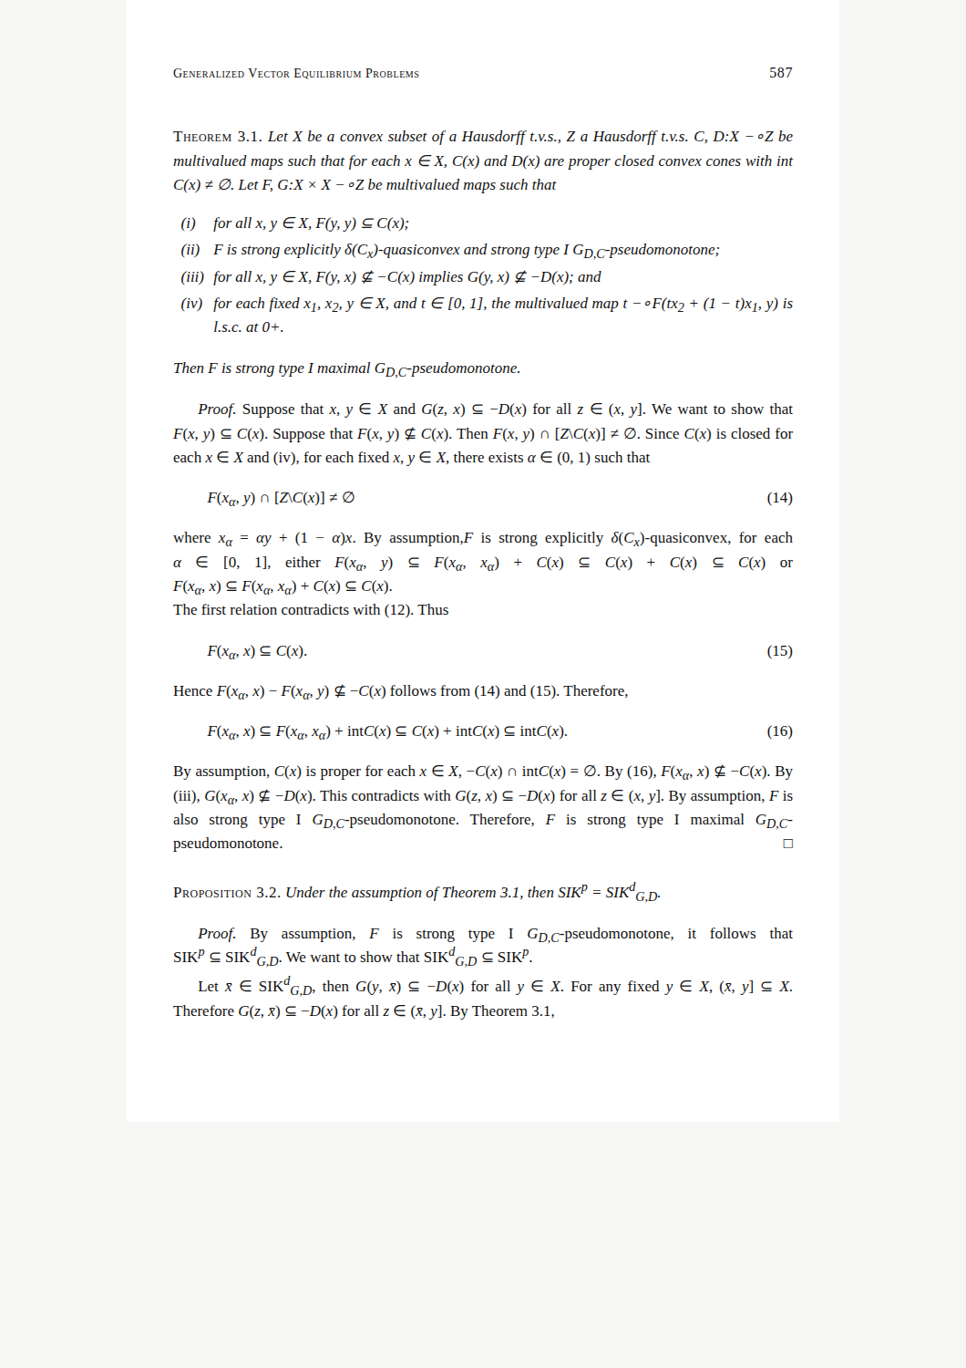Generalized Vector Equilibrium Problems 587
Theorem 3.1. Let X be a convex subset of a Hausdorff t.v.s., Z a Hausdorff t.v.s. C, D:X −∘Z be multivalued maps such that for each x ∈ X, C(x) and D(x) are proper closed convex cones with int C(x) ≠ ∅. Let F, G:X × X −∘Z be multivalued maps such that
(i) for all x, y ∈ X, F(y, y) ⊆ C(x);
(ii) F is strong explicitly δ(Cx)-quasiconvex and strong type I GD,C-pseudomonotone;
(iii) for all x, y ∈ X, F(y, x) ⊈ −C(x) implies G(y, x) ⊈ −D(x); and
(iv) for each fixed x1, x2, y ∈ X, and t ∈ [0, 1], the multivalued map t −∘F(tx2 + (1 − t)x1, y) is l.s.c. at 0+.
Then F is strong type I maximal GD,C-pseudomonotone.
Proof. Suppose that x, y ∈ X and G(z, x) ⊆ −D(x) for all z ∈ (x, y]. We want to show that F(x, y) ⊆ C(x). Suppose that F(x, y) ⊈ C(x). Then F(x, y) ∩ [Z\C(x)] ≠ ∅. Since C(x) is closed for each x ∈ X and (iv), for each fixed x, y ∈ X, there exists α ∈ (0, 1) such that
F(xα, y) ∩ [Z\C(x)] ≠ ∅ (14)
where xα = αy + (1 − α)x. By assumption,F is strong explicitly δ(Cx)-quasiconvex, for each α ∈ [0, 1], either F(xα, y) ⊆ F(xα, xα) + C(x) ⊆ C(x) + C(x) ⊆ C(x) or F(xα, x) ⊆ F(xα, xα) + C(x) ⊆ C(x).
The first relation contradicts with (12). Thus
F(xα, x) ⊆ C(x). (15)
Hence F(xα, x) − F(xα, y) ⊈ −C(x) follows from (14) and (15). Therefore,
F(xα, x) ⊆ F(xα, xα) + intC(x) ⊆ C(x) + intC(x) ⊆ intC(x). (16)
By assumption, C(x) is proper for each x ∈ X, −C(x) ∩ intC(x) = ∅. By (16), F(xα, x) ⊈ −C(x). By (iii), G(xα, x) ⊈ −D(x). This contradicts with G(z, x) ⊆ −D(x) for all z ∈ (x, y]. By assumption, F is also strong type I GD,C-pseudomonotone. Therefore, F is strong type I maximal GD,C- pseudomonotone.□
Proposition 3.2. Under the assumption of Theorem 3.1, then SIKp = SIKdG,D.
Proof. By assumption, F is strong type I GD,C-pseudomonotone, it follows that SIKp ⊆ SIKdG,D. We want to show that SIKdG,D ⊆ SIKp.
Let x̄ ∈ SIKdG,D, then G(y, x̄) ⊆ −D(x) for all y ∈ X. For any fixed y ∈ X, (x̄, y] ⊆ X. Therefore G(z, x̄) ⊆ −D(x) for all z ∈ (x̄, y]. By Theorem 3.1,